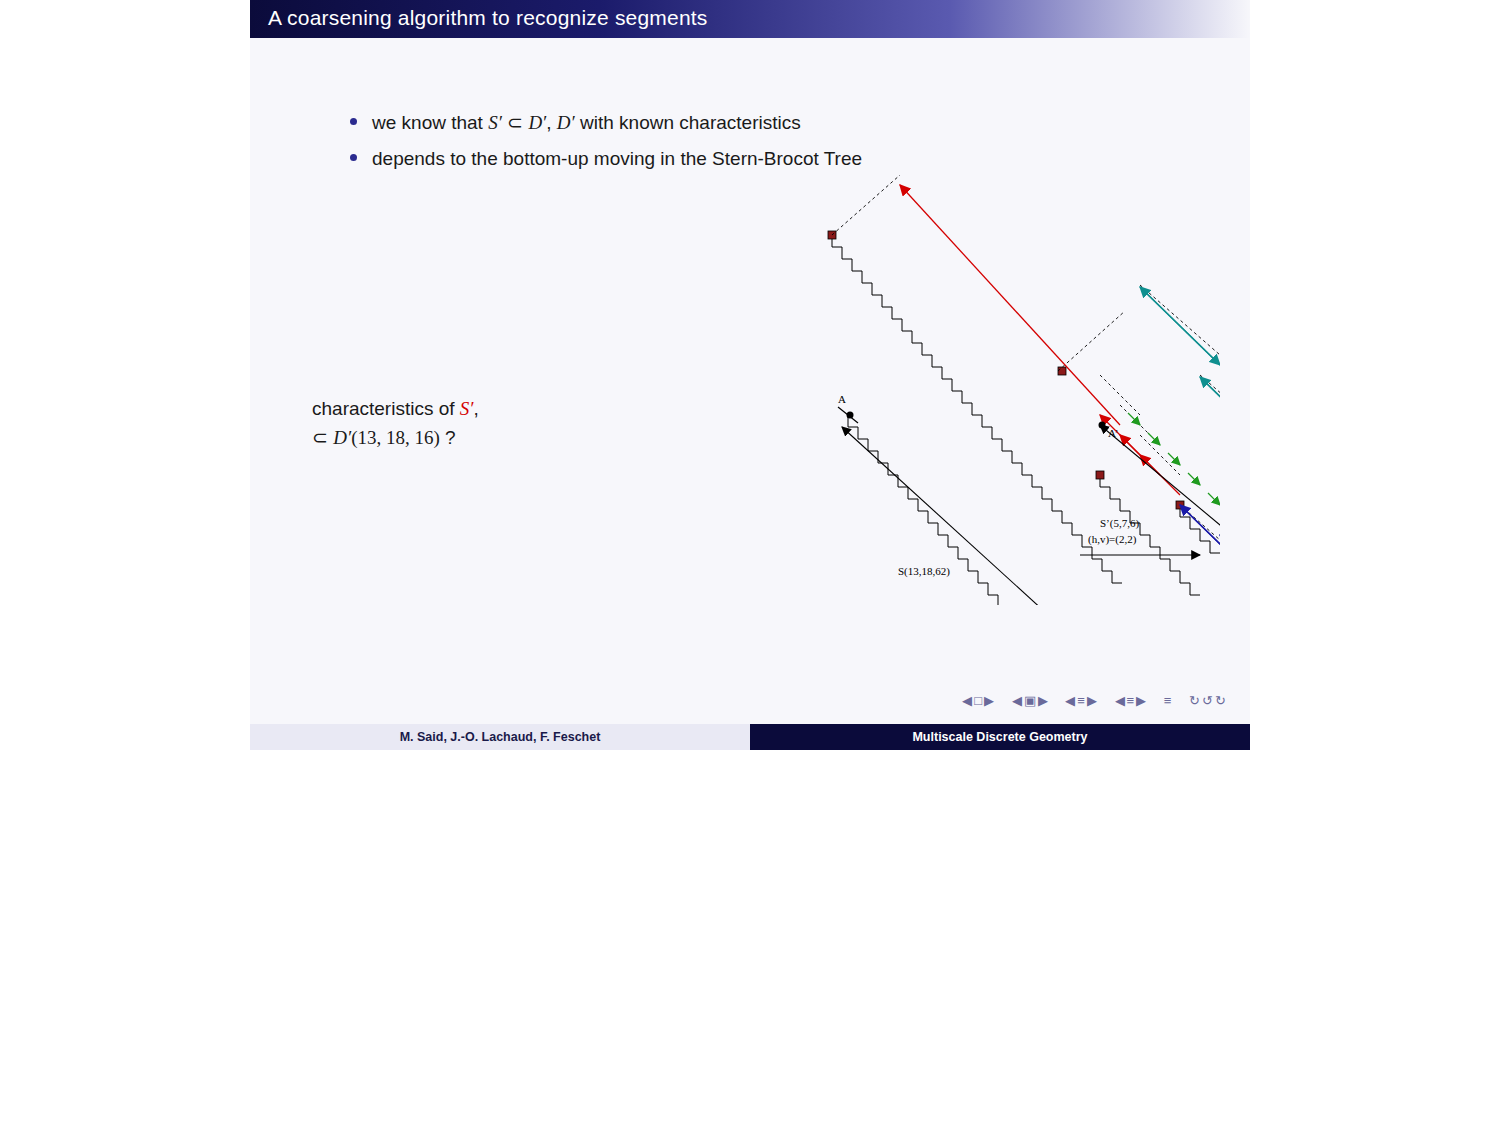A coarsening algorithm to recognize segments
we know that S′ ⊂ D′, D′ with known characteristics
depends to the bottom-up moving in the Stern-Brocot Tree
characteristics of S′,
⊂ D′(13, 18, 16) ?
A B A’ B’ S(13,18,62) S’(5,7,6) (h,v)=(2,2)
◀□▶ ◀▣▶ ◀≡▶ ◀≡▶ ≡ ↻↺↻
M. Said, J.-O. Lachaud, F. Feschet
Multiscale Discrete Geometry